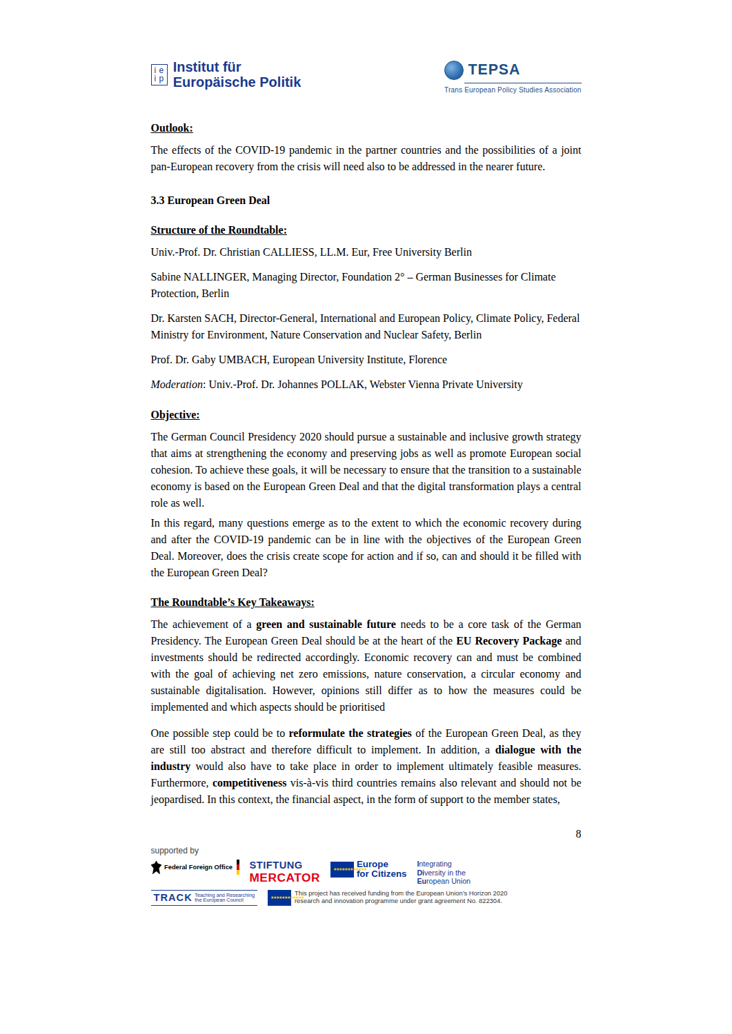i e i p
Institut für Europäische Politik
TEPSA
Trans European Policy Studies Association
Outlook:
The effects of the COVID-19 pandemic in the partner countries and the possibilities of a joint pan-European recovery from the crisis will need also to be addressed in the nearer future.
3.3 European Green Deal
Structure of the Roundtable:
Univ.-Prof. Dr. Christian CALLIESS, LL.M. Eur, Free University Berlin
Sabine NALLINGER, Managing Director, Foundation 2° – German Businesses for Climate Protection, Berlin
Dr. Karsten SACH, Director-General, International and European Policy, Climate Policy, Federal Ministry for Environment, Nature Conservation and Nuclear Safety, Berlin
Prof. Dr. Gaby UMBACH, European University Institute, Florence
Moderation: Univ.-Prof. Dr. Johannes POLLAK, Webster Vienna Private University
Objective:
The German Council Presidency 2020 should pursue a sustainable and inclusive growth strategy that aims at strengthening the economy and preserving jobs as well as promote European social cohesion. To achieve these goals, it will be necessary to ensure that the transition to a sustainable economy is based on the European Green Deal and that the digital transformation plays a central role as well.
In this regard, many questions emerge as to the extent to which the economic recovery during and after the COVID-19 pandemic can be in line with the objectives of the European Green Deal. Moreover, does the crisis create scope for action and if so, can and should it be filled with the European Green Deal?
The Roundtable’s Key Takeaways:
The achievement of a green and sustainable future needs to be a core task of the German Presidency. The European Green Deal should be at the heart of the EU Recovery Package and investments should be redirected accordingly. Economic recovery can and must be combined with the goal of achieving net zero emissions, nature conservation, a circular economy and sustainable digitalisation. However, opinions still differ as to how the measures could be implemented and which aspects should be prioritised
One possible step could be to reformulate the strategies of the European Green Deal, as they are still too abstract and therefore difficult to implement. In addition, a dialogue with the industry would also have to take place in order to implement ultimately feasible measures. Furthermore, competitiveness vis-à-vis third countries remains also relevant and should not be jeopardised. In this context, the financial aspect, in the form of support to the member states,
8
supported by
Federal Foreign Office
STIFTUNG
MERCATOR
Europe
for Citizens
Integrating
Diversity in the
European Union
TRACK Teaching and Researching
the European Council
This project has received funding from the European Union’s Horizon 2020 research and innovation programme under grant agreement No. 822304.